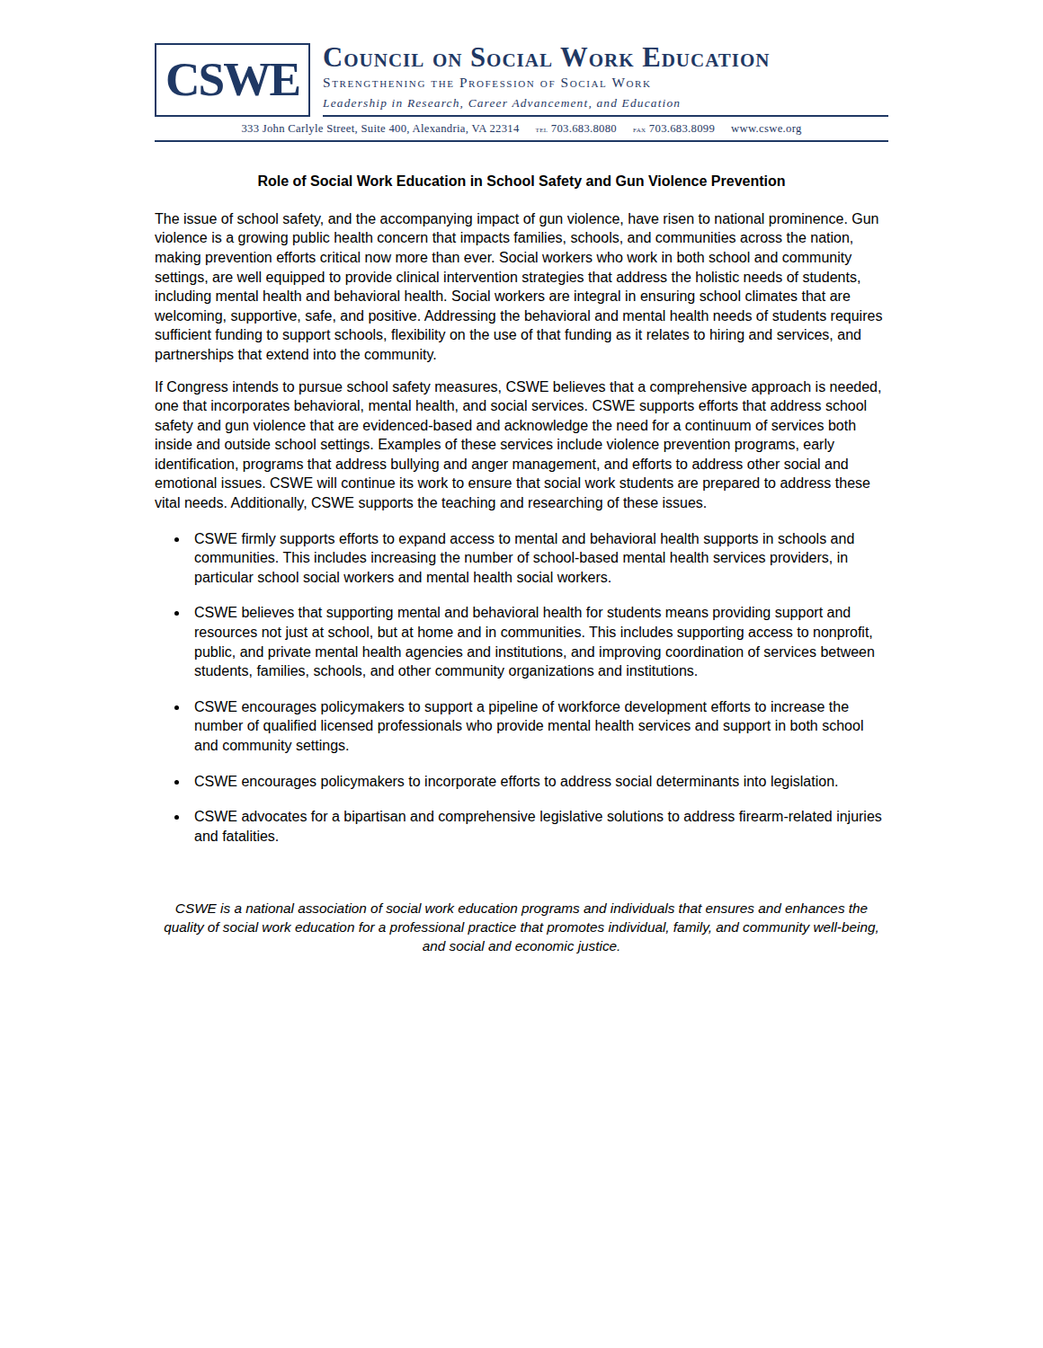CSWE
Council on Social Work Education
Strengthening the Profession of Social Work
Leadership in Research, Career Advancement, and Education
333 John Carlyle Street, Suite 400, Alexandria, VA 22314 tel 703.683.8080 fax 703.683.8099 www.cswe.org
Role of Social Work Education in School Safety and Gun Violence Prevention
The issue of school safety, and the accompanying impact of gun violence, have risen to national prominence. Gun violence is a growing public health concern that impacts families, schools, and communities across the nation, making prevention efforts critical now more than ever. Social workers who work in both school and community settings, are well equipped to provide clinical intervention strategies that address the holistic needs of students, including mental health and behavioral health. Social workers are integral in ensuring school climates that are welcoming, supportive, safe, and positive. Addressing the behavioral and mental health needs of students requires sufficient funding to support schools, flexibility on the use of that funding as it relates to hiring and services, and partnerships that extend into the community.
If Congress intends to pursue school safety measures, CSWE believes that a comprehensive approach is needed, one that incorporates behavioral, mental health, and social services. CSWE supports efforts that address school safety and gun violence that are evidenced-based and acknowledge the need for a continuum of services both inside and outside school settings. Examples of these services include violence prevention programs, early identification, programs that address bullying and anger management, and efforts to address other social and emotional issues. CSWE will continue its work to ensure that social work students are prepared to address these vital needs. Additionally, CSWE supports the teaching and researching of these issues.
CSWE firmly supports efforts to expand access to mental and behavioral health supports in schools and communities. This includes increasing the number of school-based mental health services providers, in particular school social workers and mental health social workers.
CSWE believes that supporting mental and behavioral health for students means providing support and resources not just at school, but at home and in communities. This includes supporting access to nonprofit, public, and private mental health agencies and institutions, and improving coordination of services between students, families, schools, and other community organizations and institutions.
CSWE encourages policymakers to support a pipeline of workforce development efforts to increase the number of qualified licensed professionals who provide mental health services and support in both school and community settings.
CSWE encourages policymakers to incorporate efforts to address social determinants into legislation.
CSWE advocates for a bipartisan and comprehensive legislative solutions to address firearm-related injuries and fatalities.
CSWE is a national association of social work education programs and individuals that ensures and enhances the quality of social work education for a professional practice that promotes individual, family, and community well-being, and social and economic justice.